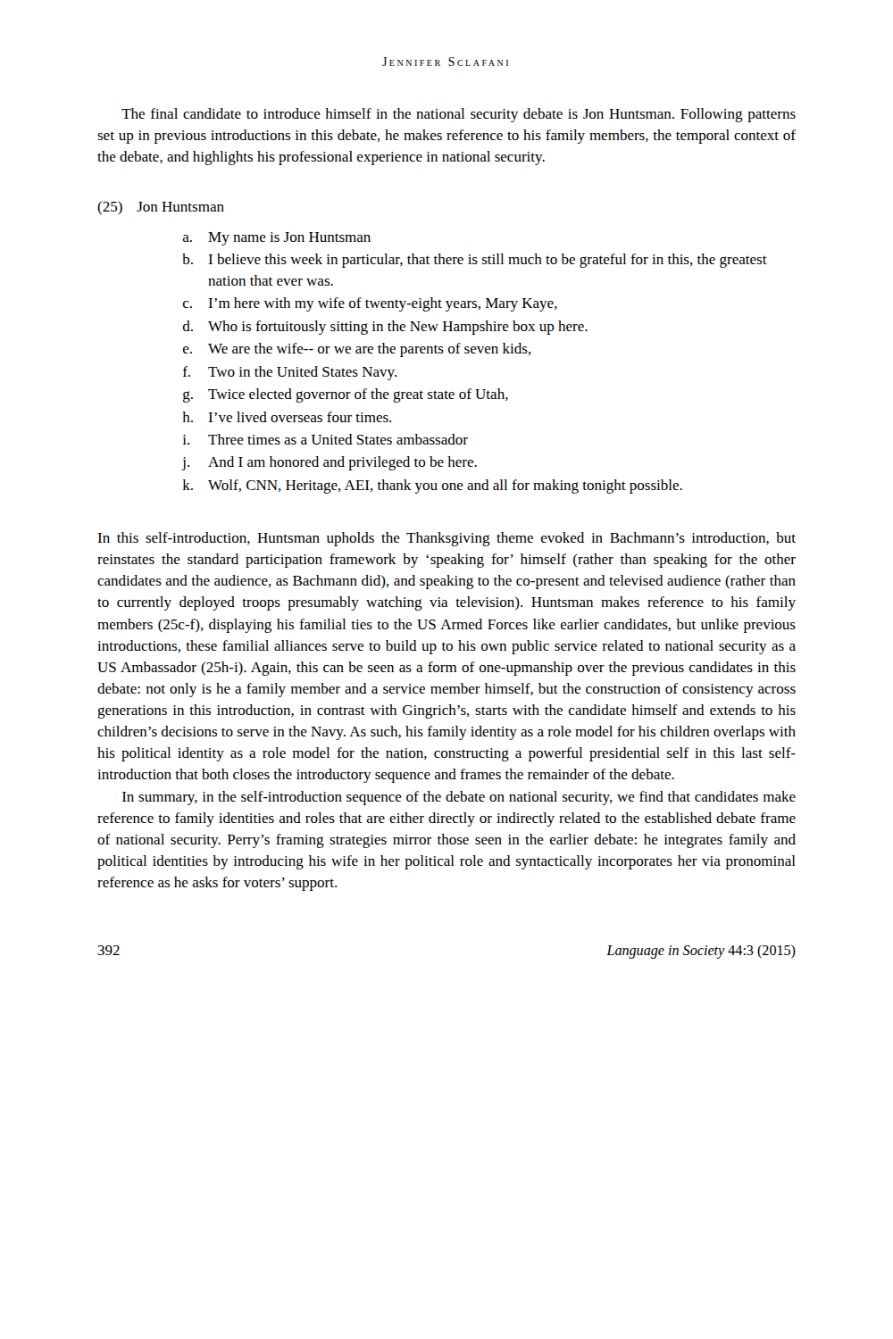Jennifer Sclafani
The final candidate to introduce himself in the national security debate is Jon Huntsman. Following patterns set up in previous introductions in this debate, he makes reference to his family members, the temporal context of the debate, and highlights his professional experience in national security.
(25) Jon Huntsman
a. My name is Jon Huntsman
b. I believe this week in particular, that there is still much to be grateful for in this, the greatest nation that ever was.
c. I’m here with my wife of twenty-eight years, Mary Kaye,
d. Who is fortuitously sitting in the New Hampshire box up here.
e. We are the wife-- or we are the parents of seven kids,
f. Two in the United States Navy.
g. Twice elected governor of the great state of Utah,
h. I’ve lived overseas four times.
i. Three times as a United States ambassador
j. And I am honored and privileged to be here.
k. Wolf, CNN, Heritage, AEI, thank you one and all for making tonight possible.
In this self-introduction, Huntsman upholds the Thanksgiving theme evoked in Bachmann’s introduction, but reinstates the standard participation framework by ‘speaking for’ himself (rather than speaking for the other candidates and the audience, as Bachmann did), and speaking to the co-present and televised audience (rather than to currently deployed troops presumably watching via television). Huntsman makes reference to his family members (25c-f), displaying his familial ties to the US Armed Forces like earlier candidates, but unlike previous introductions, these familial alliances serve to build up to his own public service related to national security as a US Ambassador (25h-i). Again, this can be seen as a form of one-upmanship over the previous candidates in this debate: not only is he a family member and a service member himself, but the construction of consistency across generations in this introduction, in contrast with Gingrich’s, starts with the candidate himself and extends to his children’s decisions to serve in the Navy. As such, his family identity as a role model for his children overlaps with his political identity as a role model for the nation, constructing a powerful presidential self in this last self-introduction that both closes the introductory sequence and frames the remainder of the debate.
In summary, in the self-introduction sequence of the debate on national security, we find that candidates make reference to family identities and roles that are either directly or indirectly related to the established debate frame of national security. Perry’s framing strategies mirror those seen in the earlier debate: he integrates family and political identities by introducing his wife in her political role and syntactically incorporates her via pronominal reference as he asks for voters’ support.
392 Language in Society 44:3 (2015)